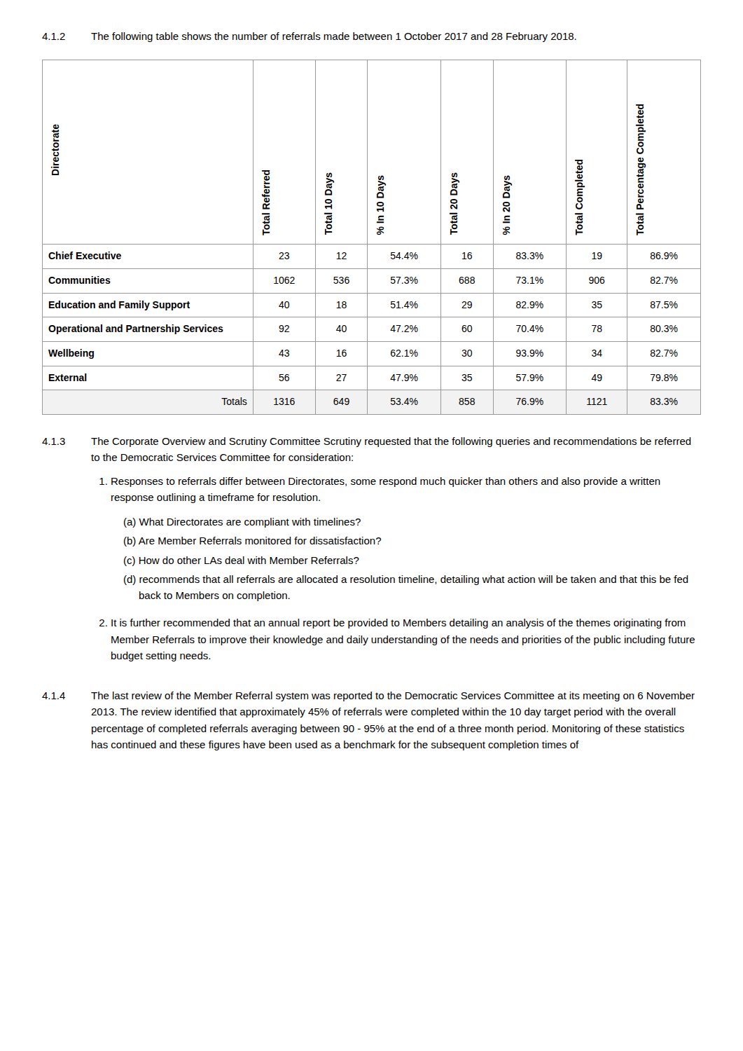4.1.2
The following table shows the number of referrals made between 1 October 2017 and 28 February 2018.
| Directorate | Total Referred | Total 10 Days | % In 10 Days | Total 20 Days | % In 20 Days | Total Completed | Total Percentage Completed |
| --- | --- | --- | --- | --- | --- | --- | --- |
| Chief Executive | 23 | 12 | 54.4% | 16 | 83.3% | 19 | 86.9% |
| Communities | 1062 | 536 | 57.3% | 688 | 73.1% | 906 | 82.7% |
| Education and Family Support | 40 | 18 | 51.4% | 29 | 82.9% | 35 | 87.5% |
| Operational and Partnership Services | 92 | 40 | 47.2% | 60 | 70.4% | 78 | 80.3% |
| Wellbeing | 43 | 16 | 62.1% | 30 | 93.9% | 34 | 82.7% |
| External | 56 | 27 | 47.9% | 35 | 57.9% | 49 | 79.8% |
| Totals | 1316 | 649 | 53.4% | 858 | 76.9% | 1121 | 83.3% |
4.1.3
The Corporate Overview and Scrutiny Committee Scrutiny requested that the following queries and recommendations be referred to the Democratic Services Committee for consideration:
Responses to referrals differ between Directorates, some respond much quicker than others and also provide a written response outlining a timeframe for resolution.
(a) What Directorates are compliant with timelines?
(b) Are Member Referrals monitored for dissatisfaction?
(c) How do other LAs deal with Member Referrals?
(d) recommends that all referrals are allocated a resolution timeline, detailing what action will be taken and that this be fed back to Members on completion.
It is further recommended that an annual report be provided to Members detailing an analysis of the themes originating from Member Referrals to improve their knowledge and daily understanding of the needs and priorities of the public including future budget setting needs.
4.1.4
The last review of the Member Referral system was reported to the Democratic Services Committee at its meeting on 6 November 2013. The review identified that approximately 45% of referrals were completed within the 10 day target period with the overall percentage of completed referrals averaging between 90 - 95% at the end of a three month period. Monitoring of these statistics has continued and these figures have been used as a benchmark for the subsequent completion times of